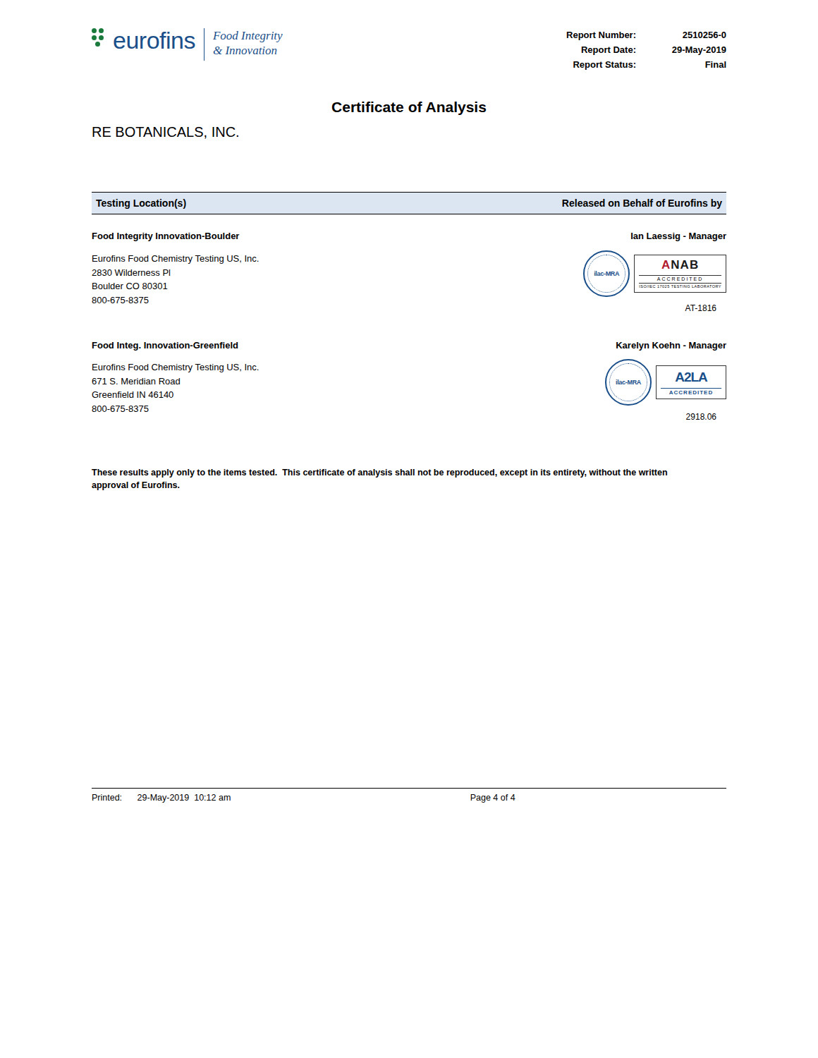eurofins
Food Integrity
& Innovation
| Report Number: | 2510256-0 |
| Report Date: | 29-May-2019 |
| Report Status: | Final |
Certificate of Analysis
RE BOTANICALS, INC.
Testing Location(s) Released on Behalf of Eurofins by
Food Integrity Innovation-Boulder
Eurofins Food Chemistry Testing US, Inc.
2830 Wilderness Pl
Boulder CO 80301
800-675-8375
Ian Laessig - Manager
ilac-MRA
ANAB
ACCREDITED
ISO/IEC 17025 TESTING LABORATORY
AT-1816
Food Integ. Innovation-Greenfield
Eurofins Food Chemistry Testing US, Inc.
671 S. Meridian Road
Greenfield IN 46140
800-675-8375
Karelyn Koehn - Manager
ilac-MRA
A2LA
ACCREDITED
2918.06
These results apply only to the items tested. This certificate of analysis shall not be reproduced, except in its entirety, without the written approval of Eurofins.
Printed: 29-May-2019 10:12 am
Page 4 of 4